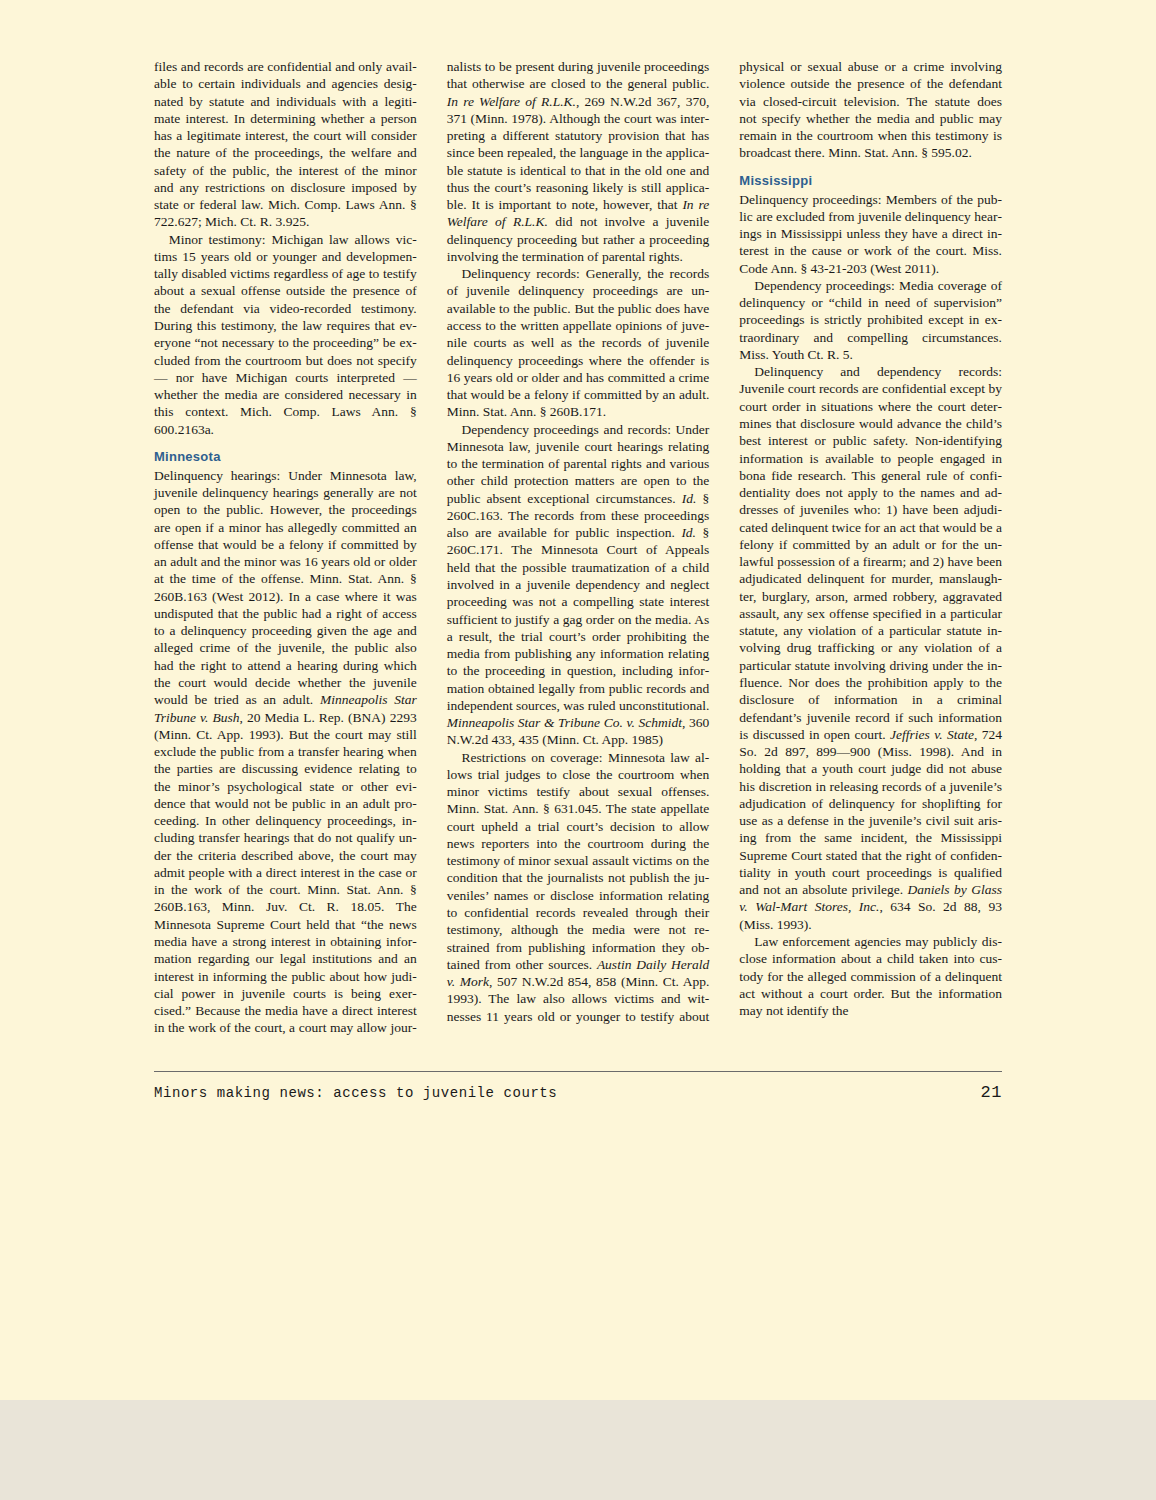files and records are confidential and only available to certain individuals and agencies designated by statute and individuals with a legitimate interest. In determining whether a person has a legitimate interest, the court will consider the nature of the proceedings, the welfare and safety of the public, the interest of the minor and any restrictions on disclosure imposed by state or federal law. Mich. Comp. Laws Ann. § 722.627; Mich. Ct. R. 3.925.
Minor testimony: Michigan law allows victims 15 years old or younger and developmentally disabled victims regardless of age to testify about a sexual offense outside the presence of the defendant via video-recorded testimony. During this testimony, the law requires that everyone “not necessary to the proceeding” be excluded from the courtroom but does not specify — nor have Michigan courts interpreted — whether the media are considered necessary in this context. Mich. Comp. Laws Ann. § 600.2163a.
Minnesota
Delinquency hearings: Under Minnesota law, juvenile delinquency hearings generally are not open to the public. However, the proceedings are open if a minor has allegedly committed an offense that would be a felony if committed by an adult and the minor was 16 years old or older at the time of the offense. Minn. Stat. Ann. § 260B.163 (West 2012). In a case where it was undisputed that the public had a right of access to a delinquency proceeding given the age and alleged crime of the juvenile, the public also had the right to attend a hearing during which the court would decide whether the juvenile would be tried as an adult. Minneapolis Star Tribune v. Bush, 20 Media L. Rep. (BNA) 2293 (Minn. Ct. App. 1993). But the court may still exclude the public from a transfer hearing when the parties are discussing evidence relating to the minor’s psychological state or other evidence that would not be public in an adult proceeding. In other delinquency proceedings, including transfer hearings that do not qualify under the criteria described above, the court may admit people with a direct interest in the case or in the work of the court. Minn. Stat. Ann. § 260B.163, Minn. Juv. Ct. R. 18.05. The Minnesota Supreme Court held that “the news media have a strong interest in obtaining information regarding our legal institutions and an interest in informing the public about how judicial power in juvenile courts is being exercised.” Because the media have a direct interest in the work of the court, a court may allow journalists to be present during juvenile proceedings that otherwise are closed to the general public. In re Welfare of R.L.K., 269 N.W.2d 367, 370, 371 (Minn. 1978). Although the court was interpreting a different statutory provision that has since been repealed, the language in the applicable statute is identical to that in the old one and thus the court’s reasoning likely is still applicable. It is important to note, however, that In re Welfare of R.L.K. did not involve a juvenile delinquency proceeding but rather a proceeding involving the termination of parental rights.
Delinquency records: Generally, the records of juvenile delinquency proceedings are unavailable to the public. But the public does have access to the written appellate opinions of juvenile courts as well as the records of juvenile delinquency proceedings where the offender is 16 years old or older and has committed a crime that would be a felony if committed by an adult. Minn. Stat. Ann. § 260B.171.
Dependency proceedings and records: Under Minnesota law, juvenile court hearings relating to the termination of parental rights and various other child protection matters are open to the public absent exceptional circumstances. Id. § 260C.163. The records from these proceedings also are available for public inspection. Id. § 260C.171. The Minnesota Court of Appeals held that the possible traumatization of a child involved in a juvenile dependency and neglect proceeding was not a compelling state interest sufficient to justify a gag order on the media. As a result, the trial court’s order prohibiting the media from publishing any information relating to the proceeding in question, including information obtained legally from public records and independent sources, was ruled unconstitutional. Minneapolis Star & Tribune Co. v. Schmidt, 360 N.W.2d 433, 435 (Minn. Ct. App. 1985)
Restrictions on coverage: Minnesota law allows trial judges to close the courtroom when minor victims testify about sexual offenses. Minn. Stat. Ann. § 631.045. The state appellate court upheld a trial court’s decision to allow news reporters into the courtroom during the testimony of minor sexual assault victims on the condition that the journalists not publish the juveniles’ names or disclose information relating to confidential records revealed through their testimony, although the media were not restrained from publishing information they obtained from other sources. Austin Daily Herald v. Mork, 507 N.W.2d 854, 858 (Minn. Ct. App. 1993). The law also allows victims and witnesses 11 years old or younger to testify about physical or sexual abuse or a crime involving violence outside the presence of the defendant via closed-circuit television. The statute does not specify whether the media and public may remain in the courtroom when this testimony is broadcast there. Minn. Stat. Ann. § 595.02.
Mississippi
Delinquency proceedings: Members of the public are excluded from juvenile delinquency hearings in Mississippi unless they have a direct interest in the cause or work of the court. Miss. Code Ann. § 43-21-203 (West 2011).
Dependency proceedings: Media coverage of delinquency or “child in need of supervision” proceedings is strictly prohibited except in extraordinary and compelling circumstances. Miss. Youth Ct. R. 5.
Delinquency and dependency records: Juvenile court records are confidential except by court order in situations where the court determines that disclosure would advance the child’s best interest or public safety. Non-identifying information is available to people engaged in bona fide research. This general rule of confidentiality does not apply to the names and addresses of juveniles who: 1) have been adjudicated delinquent twice for an act that would be a felony if committed by an adult or for the unlawful possession of a firearm; and 2) have been adjudicated delinquent for murder, manslaughter, burglary, arson, armed robbery, aggravated assault, any sex offense specified in a particular statute, any violation of a particular statute involving drug trafficking or any violation of a particular statute involving driving under the influence. Nor does the prohibition apply to the disclosure of information in a criminal defendant’s juvenile record if such information is discussed in open court. Jeffries v. State, 724 So. 2d 897, 899—900 (Miss. 1998). And in holding that a youth court judge did not abuse his discretion in releasing records of a juvenile’s adjudication of delinquency for shoplifting for use as a defense in the juvenile’s civil suit arising from the same incident, the Mississippi Supreme Court stated that the right of confidentiality in youth court proceedings is qualified and not an absolute privilege. Daniels by Glass v. Wal-Mart Stores, Inc., 634 So. 2d 88, 93 (Miss. 1993).
Law enforcement agencies may publicly disclose information about a child taken into custody for the alleged commission of a delinquent act without a court order. But the information may not identify the
Minors making news: access to juvenile courts
21